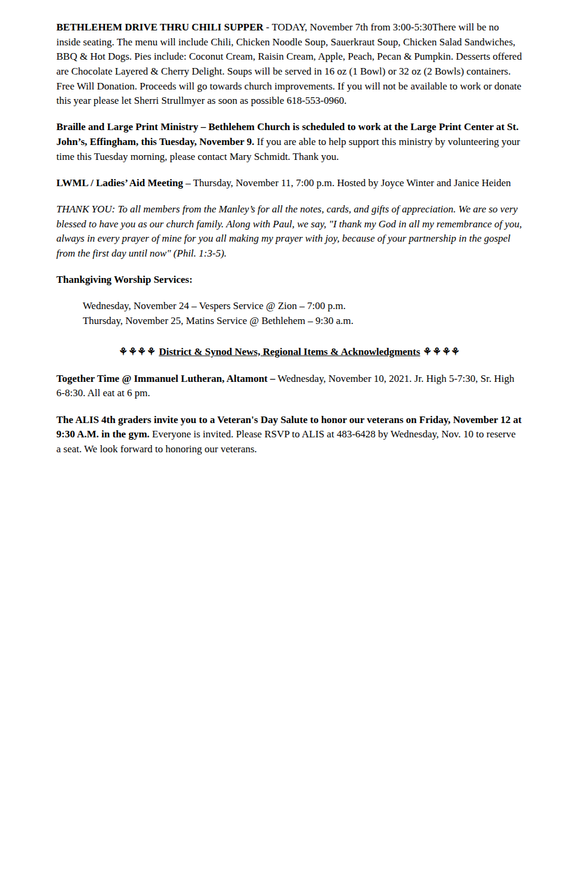BETHLEHEM DRIVE THRU CHILI SUPPER - TODAY, November 7th from 3:00-5:30There will be no inside seating. The menu will include Chili, Chicken Noodle Soup, Sauerkraut Soup, Chicken Salad Sandwiches, BBQ & Hot Dogs. Pies include: Coconut Cream, Raisin Cream, Apple, Peach, Pecan & Pumpkin. Desserts offered are Chocolate Layered & Cherry Delight. Soups will be served in 16 oz (1 Bowl) or 32 oz (2 Bowls) containers. Free Will Donation. Proceeds will go towards church improvements. If you will not be available to work or donate this year please let Sherri Strullmyer as soon as possible 618-553-0960.
Braille and Large Print Ministry – Bethlehem Church is scheduled to work at the Large Print Center at St. John’s, Effingham, this Tuesday, November 9. If you are able to help support this ministry by volunteering your time this Tuesday morning, please contact Mary Schmidt. Thank you.
LWML / Ladies’ Aid Meeting – Thursday, November 11, 7:00 p.m. Hosted by Joyce Winter and Janice Heiden
THANK YOU: To all members from the Manley’s for all the notes, cards, and gifts of appreciation. We are so very blessed to have you as our church family. Along with Paul, we say, "I thank my God in all my remembrance of you, always in every prayer of mine for you all making my prayer with joy, because of your partnership in the gospel from the first day until now" (Phil. 1:3-5).
Thankgiving Worship Services:
Wednesday, November 24 – Vespers Service @ Zion – 7:00 p.m.
Thursday, November 25, Matins Service @ Bethlehem – 9:30 a.m.
⚘⚘⚘⚘ District & Synod News, Regional Items & Acknowledgments ⚘⚘⚘⚘
Together Time @ Immanuel Lutheran, Altamont – Wednesday, November 10, 2021. Jr. High 5-7:30, Sr. High 6-8:30. All eat at 6 pm.
The ALIS 4th graders invite you to a Veteran's Day Salute to honor our veterans on Friday, November 12 at 9:30 A.M. in the gym. Everyone is invited. Please RSVP to ALIS at 483-6428 by Wednesday, Nov. 10 to reserve a seat. We look forward to honoring our veterans.